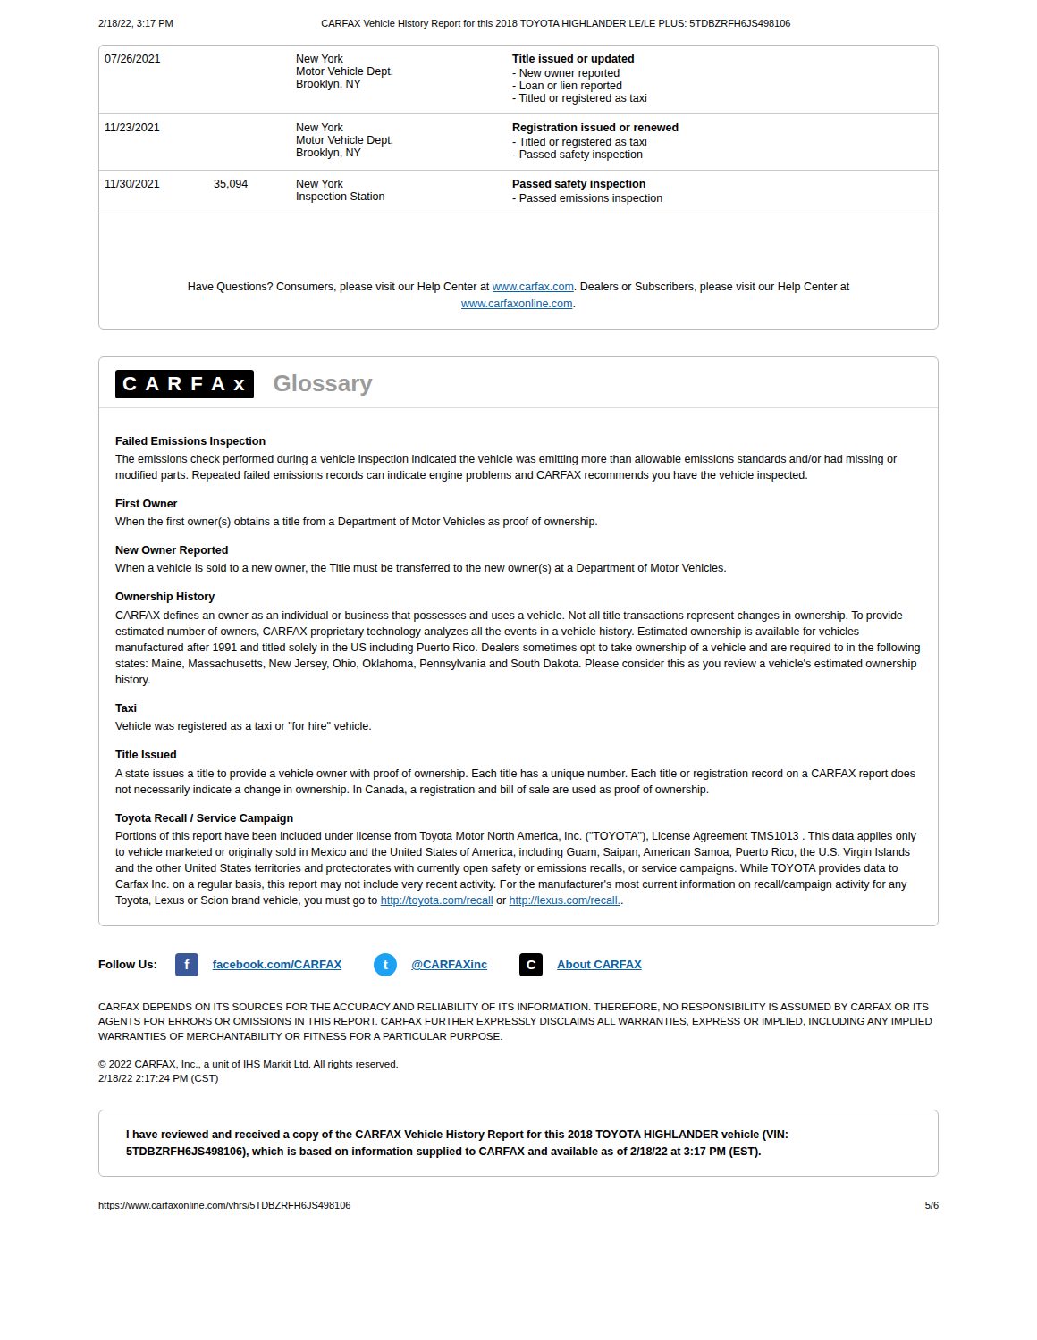2/18/22, 3:17 PM
CARFAX Vehicle History Report for this 2018 TOYOTA HIGHLANDER LE/LE PLUS: 5TDBZRFH6JS498106
| 07/26/2021 | | New York Motor Vehicle Dept. Brooklyn, NY | Title issued or updated - New owner reported - Loan or lien reported - Titled or registered as taxi |
| 11/23/2021 | | New York Motor Vehicle Dept. Brooklyn, NY | Registration issued or renewed - Titled or registered as taxi - Passed safety inspection |
| 11/30/2021 | 35,094 | New York Inspection Station | Passed safety inspection - Passed emissions inspection |
Have Questions? Consumers, please visit our Help Center at www.carfax.com. Dealers or Subscribers, please visit our Help Center at www.carfaxonline.com.
C A R F A x Glossary
Failed Emissions Inspection
The emissions check performed during a vehicle inspection indicated the vehicle was emitting more than allowable emissions standards and/or had missing or modified parts. Repeated failed emissions records can indicate engine problems and CARFAX recommends you have the vehicle inspected.
First Owner
When the first owner(s) obtains a title from a Department of Motor Vehicles as proof of ownership.
New Owner Reported
When a vehicle is sold to a new owner, the Title must be transferred to the new owner(s) at a Department of Motor Vehicles.
Ownership History
CARFAX defines an owner as an individual or business that possesses and uses a vehicle. Not all title transactions represent changes in ownership. To provide estimated number of owners, CARFAX proprietary technology analyzes all the events in a vehicle history. Estimated ownership is available for vehicles manufactured after 1991 and titled solely in the US including Puerto Rico. Dealers sometimes opt to take ownership of a vehicle and are required to in the following states: Maine, Massachusetts, New Jersey, Ohio, Oklahoma, Pennsylvania and South Dakota. Please consider this as you review a vehicle's estimated ownership history.
Taxi
Vehicle was registered as a taxi or "for hire" vehicle.
Title Issued
A state issues a title to provide a vehicle owner with proof of ownership. Each title has a unique number. Each title or registration record on a CARFAX report does not necessarily indicate a change in ownership. In Canada, a registration and bill of sale are used as proof of ownership.
Toyota Recall / Service Campaign
Portions of this report have been included under license from Toyota Motor North America, Inc. ("TOYOTA"), License Agreement TMS1013 . This data applies only to vehicle marketed or originally sold in Mexico and the United States of America, including Guam, Saipan, American Samoa, Puerto Rico, the U.S. Virgin Islands and the other United States territories and protectorates with currently open safety or emissions recalls, or service campaigns. While TOYOTA provides data to Carfax Inc. on a regular basis, this report may not include very recent activity. For the manufacturer's most current information on recall/campaign activity for any Toyota, Lexus or Scion brand vehicle, you must go to http://toyota.com/recall or http://lexus.com/recall..
Follow Us: ffacebook.com/CARFAX t@CARFAXinc CAbout CARFAX
CARFAX DEPENDS ON ITS SOURCES FOR THE ACCURACY AND RELIABILITY OF ITS INFORMATION. THEREFORE, NO RESPONSIBILITY IS ASSUMED BY CARFAX OR ITS AGENTS FOR ERRORS OR OMISSIONS IN THIS REPORT. CARFAX FURTHER EXPRESSLY DISCLAIMS ALL WARRANTIES, EXPRESS OR IMPLIED, INCLUDING ANY IMPLIED WARRANTIES OF MERCHANTABILITY OR FITNESS FOR A PARTICULAR PURPOSE.
© 2022 CARFAX, Inc., a unit of IHS Markit Ltd. All rights reserved.
2/18/22 2:17:24 PM (CST)
I have reviewed and received a copy of the CARFAX Vehicle History Report for this 2018 TOYOTA HIGHLANDER vehicle (VIN: 5TDBZRFH6JS498106), which is based on information supplied to CARFAX and available as of 2/18/22 at 3:17 PM (EST).
https://www.carfaxonline.com/vhrs/5TDBZRFH6JS498106
5/6